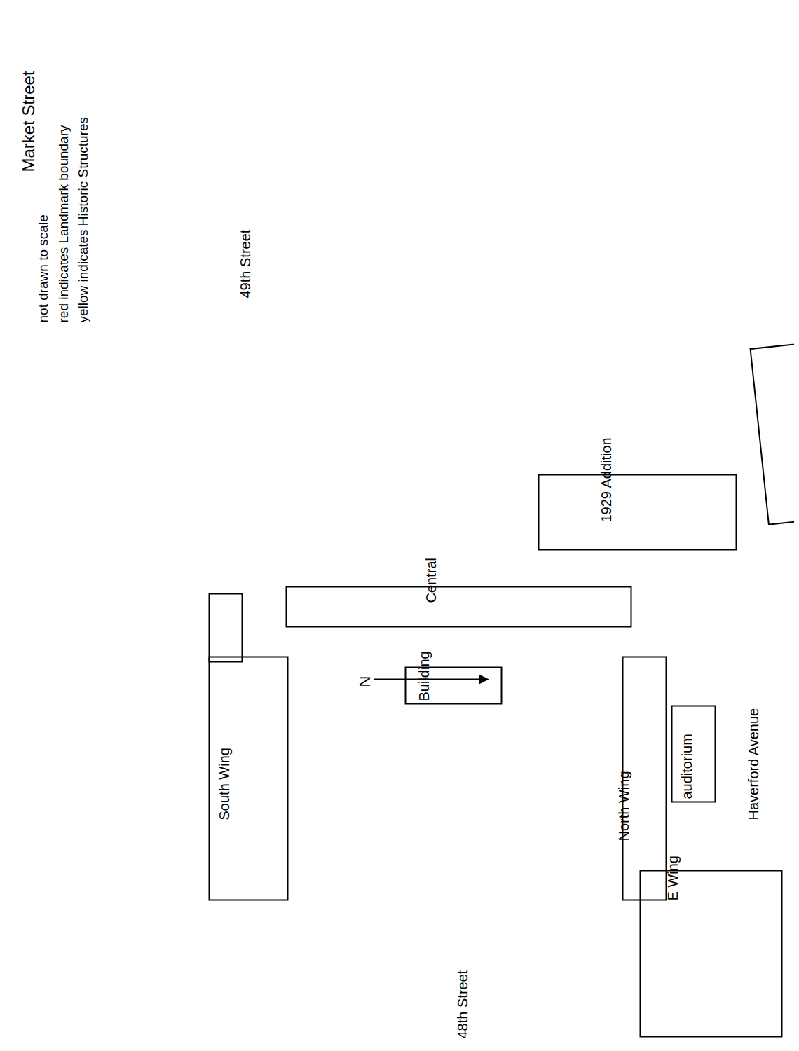not drawn to scale
red indicates Landmark boundary
yellow indicates Historic Structures
Market Street
49th Street
48th Street
Haverford Avenue
N
South Wing
Central
Building
North Wing
E Wing
auditorium
1929 Addition